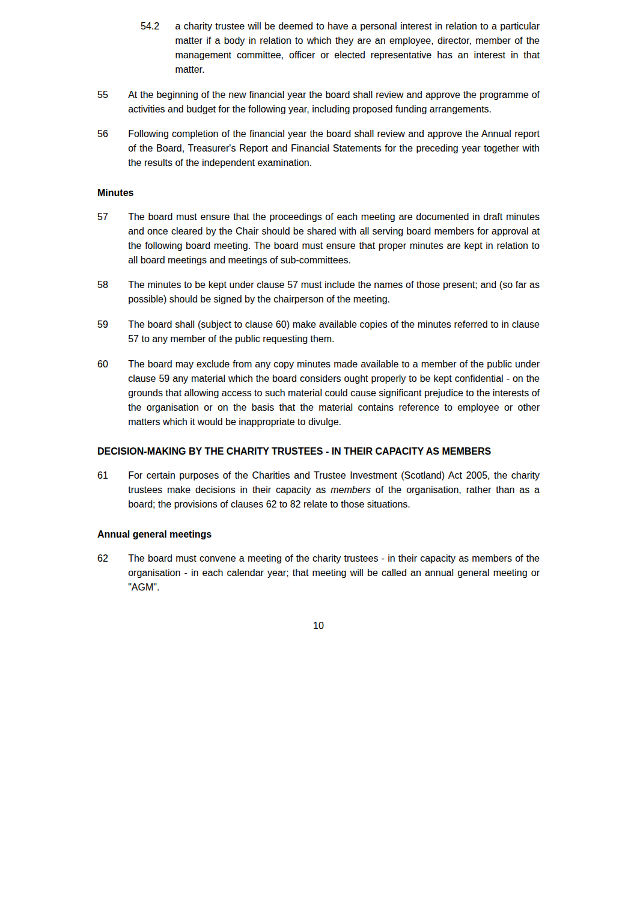54.2
a charity trustee will be deemed to have a personal interest in relation to a particular matter if a body in relation to which they are an employee, director, member of the management committee, officer or elected representative has an interest in that matter.
55
At the beginning of the new financial year the board shall review and approve the programme of activities and budget for the following year, including proposed funding arrangements.
56
Following completion of the financial year the board shall review and approve the Annual report of the Board, Treasurer's Report and Financial Statements for the preceding year together with the results of the independent examination.
Minutes
57
The board must ensure that the proceedings of each meeting are documented in draft minutes and once cleared by the Chair should be shared with all serving board members for approval at the following board meeting. The board must ensure that proper minutes are kept in relation to all board meetings and meetings of sub-committees.
58
The minutes to be kept under clause 57 must include the names of those present; and (so far as possible) should be signed by the chairperson of the meeting.
59
The board shall (subject to clause 60) make available copies of the minutes referred to in clause 57 to any member of the public requesting them.
60
The board may exclude from any copy minutes made available to a member of the public under clause 59 any material which the board considers ought properly to be kept confidential - on the grounds that allowing access to such material could cause significant prejudice to the interests of the organisation or on the basis that the material contains reference to employee or other matters which it would be inappropriate to divulge.
DECISION-MAKING BY THE CHARITY TRUSTEES - IN THEIR CAPACITY AS MEMBERS
61
For certain purposes of the Charities and Trustee Investment (Scotland) Act 2005, the charity trustees make decisions in their capacity as members of the organisation, rather than as a board; the provisions of clauses 62 to 82 relate to those situations.
Annual general meetings
62
The board must convene a meeting of the charity trustees - in their capacity as members of the organisation - in each calendar year; that meeting will be called an annual general meeting or "AGM".
10